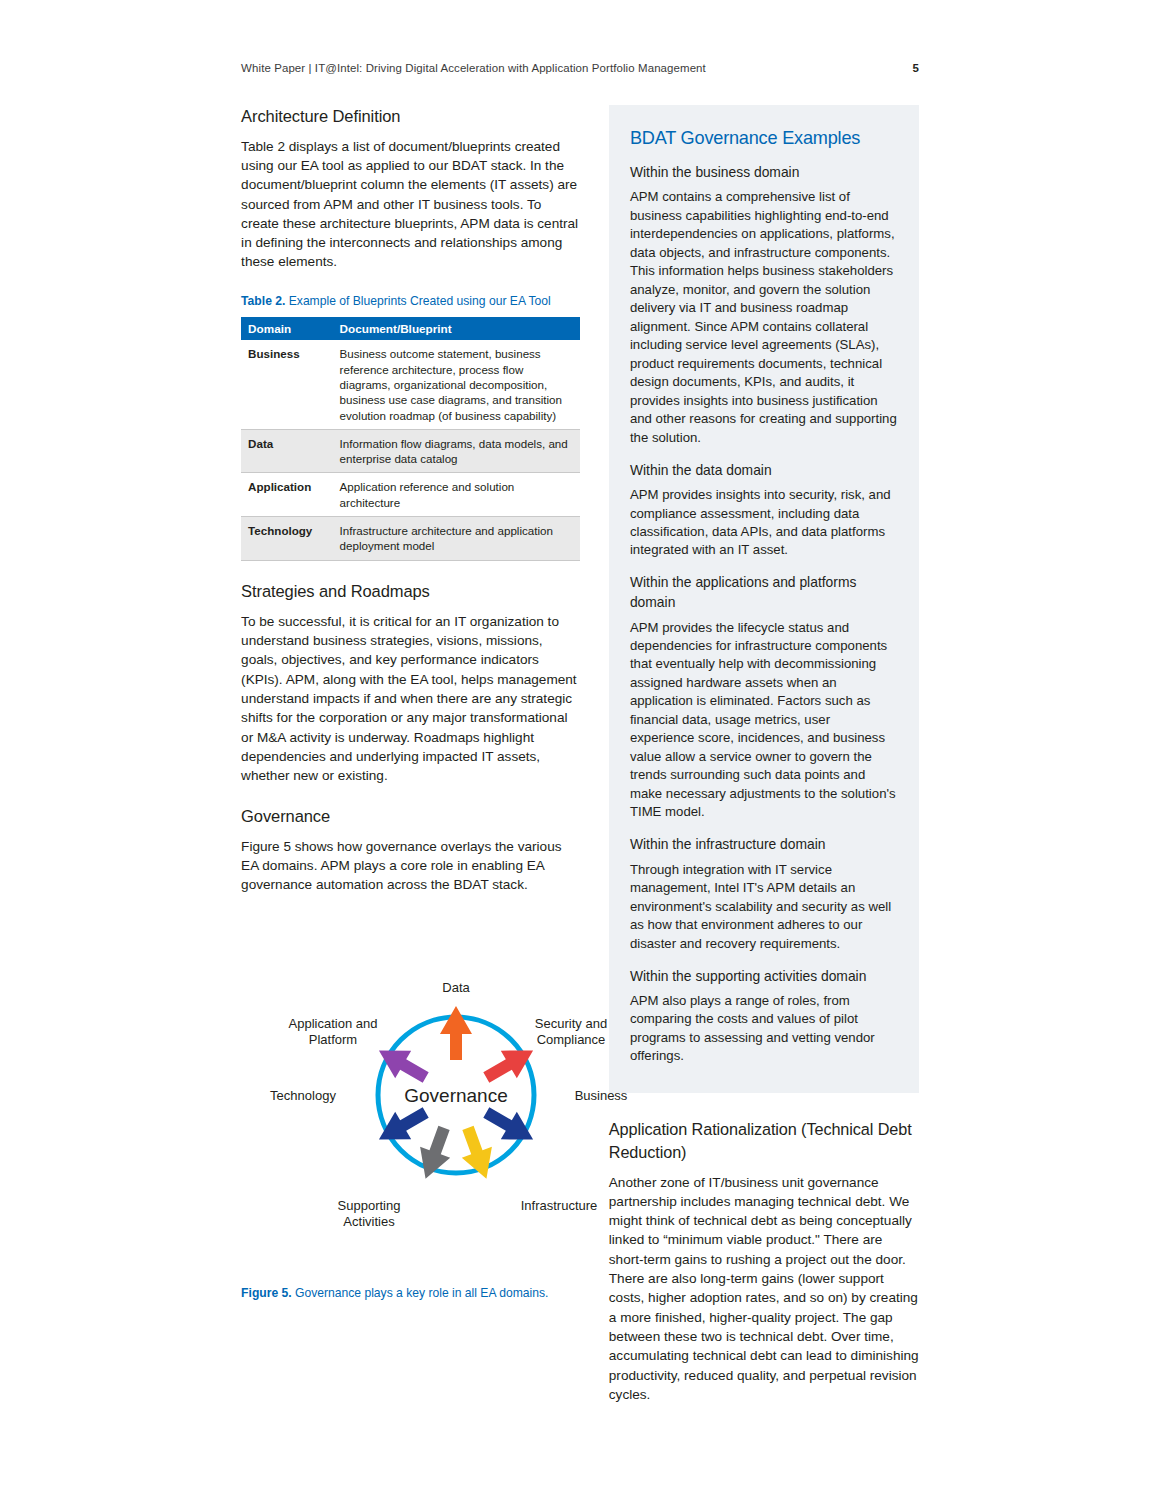White Paper | IT@Intel: Driving Digital Acceleration with Application Portfolio Management
5
Architecture Definition
Table 2 displays a list of document/blueprints created using our EA tool as applied to our BDAT stack. In the document/blueprint column the elements (IT assets) are sourced from APM and other IT business tools. To create these architecture blueprints, APM data is central in defining the interconnects and relationships among these elements.
Table 2. Example of Blueprints Created using our EA Tool
| Domain | Document/Blueprint |
| --- | --- |
| Business | Business outcome statement, business reference architecture, process flow diagrams, organizational decomposition, business use case diagrams, and transition evolution roadmap (of business capability) |
| Data | Information flow diagrams, data models, and enterprise data catalog |
| Application | Application reference and solution architecture |
| Technology | Infrastructure architecture and application deployment model |
Strategies and Roadmaps
To be successful, it is critical for an IT organization to understand business strategies, visions, missions, goals, objectives, and key performance indicators (KPIs). APM, along with the EA tool, helps management understand impacts if and when there are any strategic shifts for the corporation or any major transformational or M&A activity is underway. Roadmaps highlight dependencies and underlying impacted IT assets, whether new or existing.
Governance
Figure 5 shows how governance overlays the various EA domains. APM plays a core role in enabling EA governance automation across the BDAT stack.
Governance Data Security and Compliance Business Infrastructure Supporting Activities Technology Application and Platform
Figure 5. Governance plays a key role in all EA domains.
BDAT Governance Examples
Within the business domain
APM contains a comprehensive list of business capabilities highlighting end-to-end interdependencies on applications, platforms, data objects, and infrastructure components. This information helps business stakeholders analyze, monitor, and govern the solution delivery via IT and business roadmap alignment. Since APM contains collateral including service level agreements (SLAs), product requirements documents, technical design documents, KPIs, and audits, it provides insights into business justification and other reasons for creating and supporting the solution.
Within the data domain
APM provides insights into security, risk, and compliance assessment, including data classification, data APIs, and data platforms integrated with an IT asset.
Within the applications and platforms domain
APM provides the lifecycle status and dependencies for infrastructure components that eventually help with decommissioning assigned hardware assets when an application is eliminated. Factors such as financial data, usage metrics, user experience score, incidences, and business value allow a service owner to govern the trends surrounding such data points and make necessary adjustments to the solution's TIME model.
Within the infrastructure domain
Through integration with IT service management, Intel IT's APM details an environment's scalability and security as well as how that environment adheres to our disaster and recovery requirements.
Within the supporting activities domain
APM also plays a range of roles, from comparing the costs and values of pilot programs to assessing and vetting vendor offerings.
Application Rationalization (Technical Debt Reduction)
Another zone of IT/business unit governance partnership includes managing technical debt. We might think of technical debt as being conceptually linked to “minimum viable product." There are short-term gains to rushing a project out the door. There are also long-term gains (lower support costs, higher adoption rates, and so on) by creating a more finished, higher-quality project. The gap between these two is technical debt. Over time, accumulating technical debt can lead to diminishing productivity, reduced quality, and perpetual revision cycles.